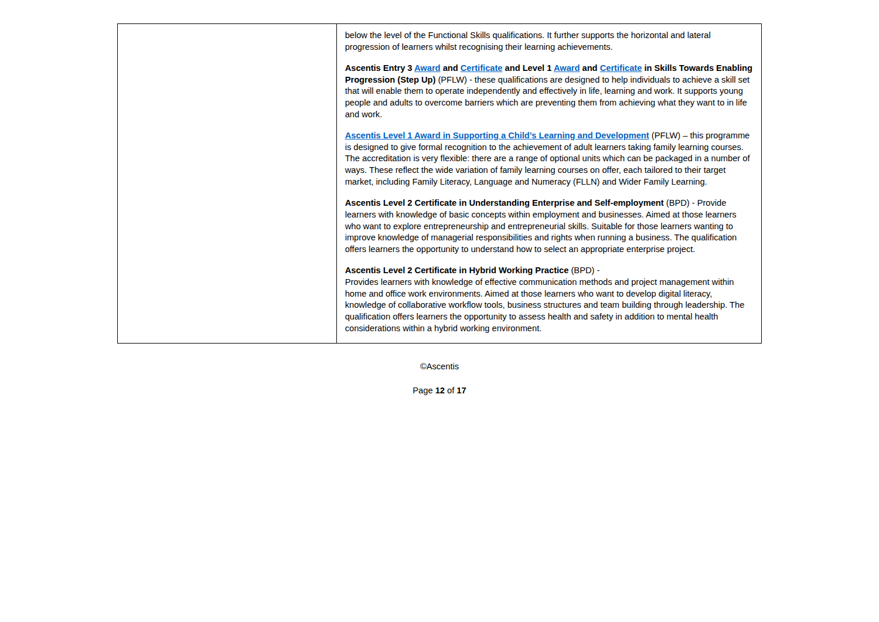| | below the level of the Functional Skills qualifications. It further supports the horizontal and lateral progression of learners whilst recognising their learning achievements. Ascentis Entry 3 Award and Certificate and Level 1 Award and Certificate in Skills Towards Enabling Progression (Step Up) (PFLW) - these qualifications are designed to help individuals to achieve a skill set that will enable them to operate independently and effectively in life, learning and work. It supports young people and adults to overcome barriers which are preventing them from achieving what they want to in life and work. Ascentis Level 1 Award in Supporting a Child’s Learning and Development (PFLW) – this programme is designed to give formal recognition to the achievement of adult learners taking family learning courses. The accreditation is very flexible: there are a range of optional units which can be packaged in a number of ways. These reflect the wide variation of family learning courses on offer, each tailored to their target market, including Family Literacy, Language and Numeracy (FLLN) and Wider Family Learning. Ascentis Level 2 Certificate in Understanding Enterprise and Self-employment (BPD) - Provide learners with knowledge of basic concepts within employment and businesses. Aimed at those learners who want to explore entrepreneurship and entrepreneurial skills. Suitable for those learners wanting to improve knowledge of managerial responsibilities and rights when running a business. The qualification offers learners the opportunity to understand how to select an appropriate enterprise project. Ascentis Level 2 Certificate in Hybrid Working Practice (BPD) - Provides learners with knowledge of effective communication methods and project management within home and office work environments. Aimed at those learners who want to develop digital literacy, knowledge of collaborative workflow tools, business structures and team building through leadership. The qualification offers learners the opportunity to assess health and safety in addition to mental health considerations within a hybrid working environment. |
©Ascentis
Page 12 of 17